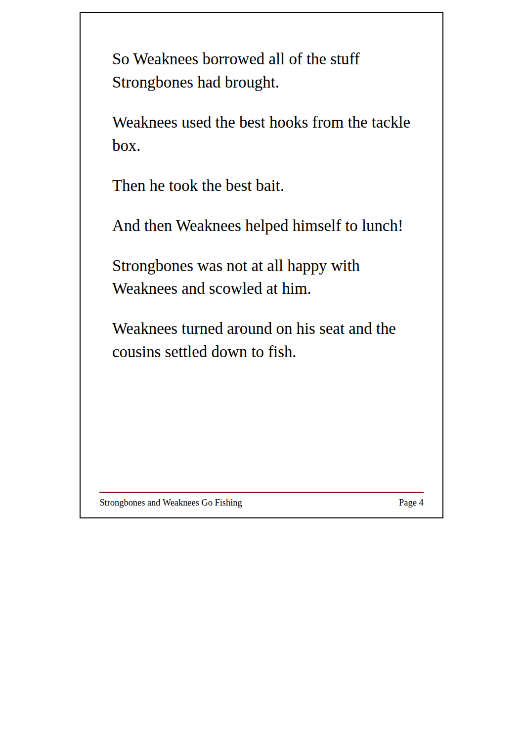So Weaknees borrowed all of the stuff Strongbones had brought.
Weaknees used the best hooks from the tackle box.
Then he took the best bait.
And then Weaknees helped himself to lunch!
Strongbones was not at all happy with Weaknees and scowled at him.
Weaknees turned around on his seat and the cousins settled down to fish.
Strongbones and Weaknees Go Fishing Page 4